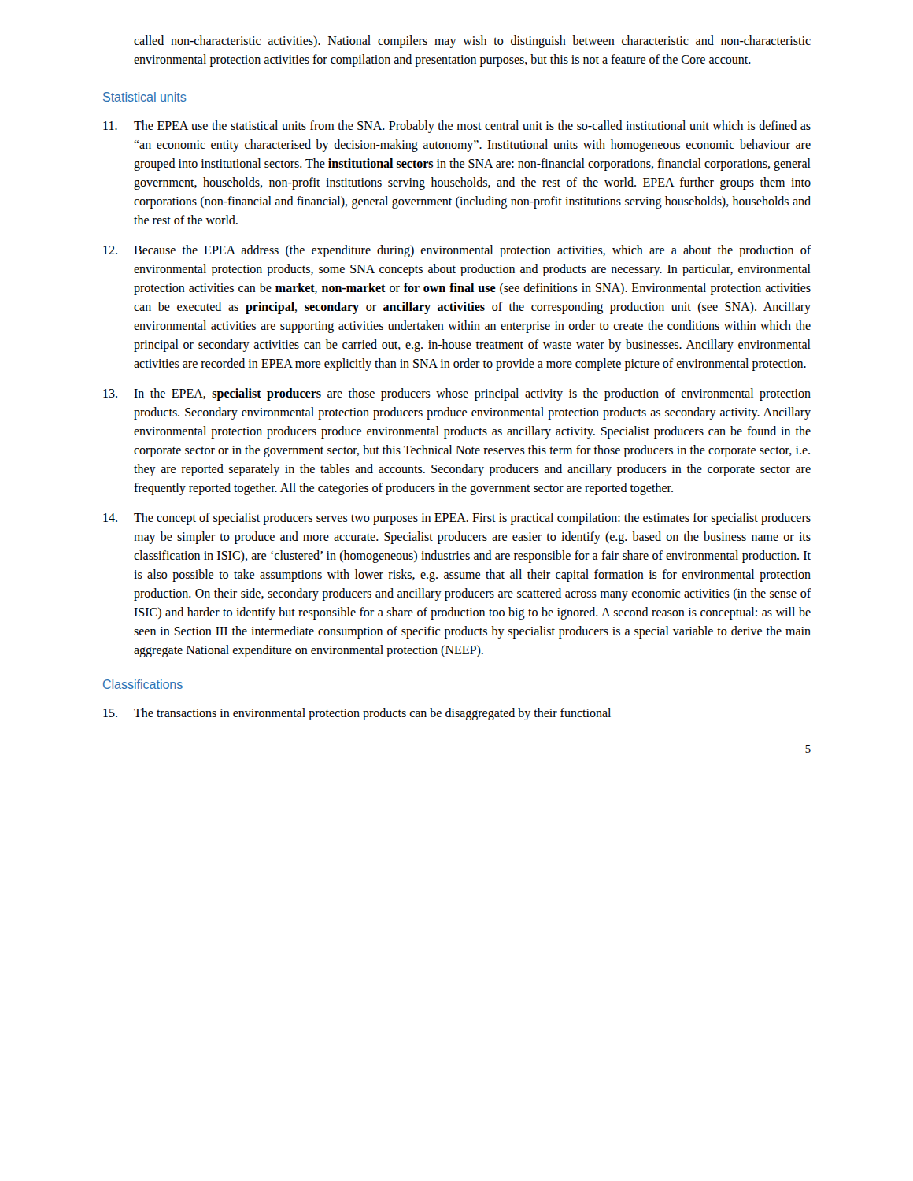called non-characteristic activities). National compilers may wish to distinguish between characteristic and non-characteristic environmental protection activities for compilation and presentation purposes, but this is not a feature of the Core account.
Statistical units
The EPEA use the statistical units from the SNA. Probably the most central unit is the so-called institutional unit which is defined as “an economic entity characterised by decision-making autonomy”. Institutional units with homogeneous economic behaviour are grouped into institutional sectors. The institutional sectors in the SNA are: non-financial corporations, financial corporations, general government, households, non-profit institutions serving households, and the rest of the world. EPEA further groups them into corporations (non-financial and financial), general government (including non-profit institutions serving households), households and the rest of the world.
Because the EPEA address (the expenditure during) environmental protection activities, which are a about the production of environmental protection products, some SNA concepts about production and products are necessary. In particular, environmental protection activities can be market, non-market or for own final use (see definitions in SNA). Environmental protection activities can be executed as principal, secondary or ancillary activities of the corresponding production unit (see SNA). Ancillary environmental activities are supporting activities undertaken within an enterprise in order to create the conditions within which the principal or secondary activities can be carried out, e.g. in-house treatment of waste water by businesses. Ancillary environmental activities are recorded in EPEA more explicitly than in SNA in order to provide a more complete picture of environmental protection.
In the EPEA, specialist producers are those producers whose principal activity is the production of environmental protection products. Secondary environmental protection producers produce environmental protection products as secondary activity. Ancillary environmental protection producers produce environmental products as ancillary activity. Specialist producers can be found in the corporate sector or in the government sector, but this Technical Note reserves this term for those producers in the corporate sector, i.e. they are reported separately in the tables and accounts. Secondary producers and ancillary producers in the corporate sector are frequently reported together. All the categories of producers in the government sector are reported together.
The concept of specialist producers serves two purposes in EPEA. First is practical compilation: the estimates for specialist producers may be simpler to produce and more accurate. Specialist producers are easier to identify (e.g. based on the business name or its classification in ISIC), are ‘clustered’ in (homogeneous) industries and are responsible for a fair share of environmental production. It is also possible to take assumptions with lower risks, e.g. assume that all their capital formation is for environmental protection production. On their side, secondary producers and ancillary producers are scattered across many economic activities (in the sense of ISIC) and harder to identify but responsible for a share of production too big to be ignored. A second reason is conceptual: as will be seen in Section III the intermediate consumption of specific products by specialist producers is a special variable to derive the main aggregate National expenditure on environmental protection (NEEP).
Classifications
The transactions in environmental protection products can be disaggregated by their functional
5